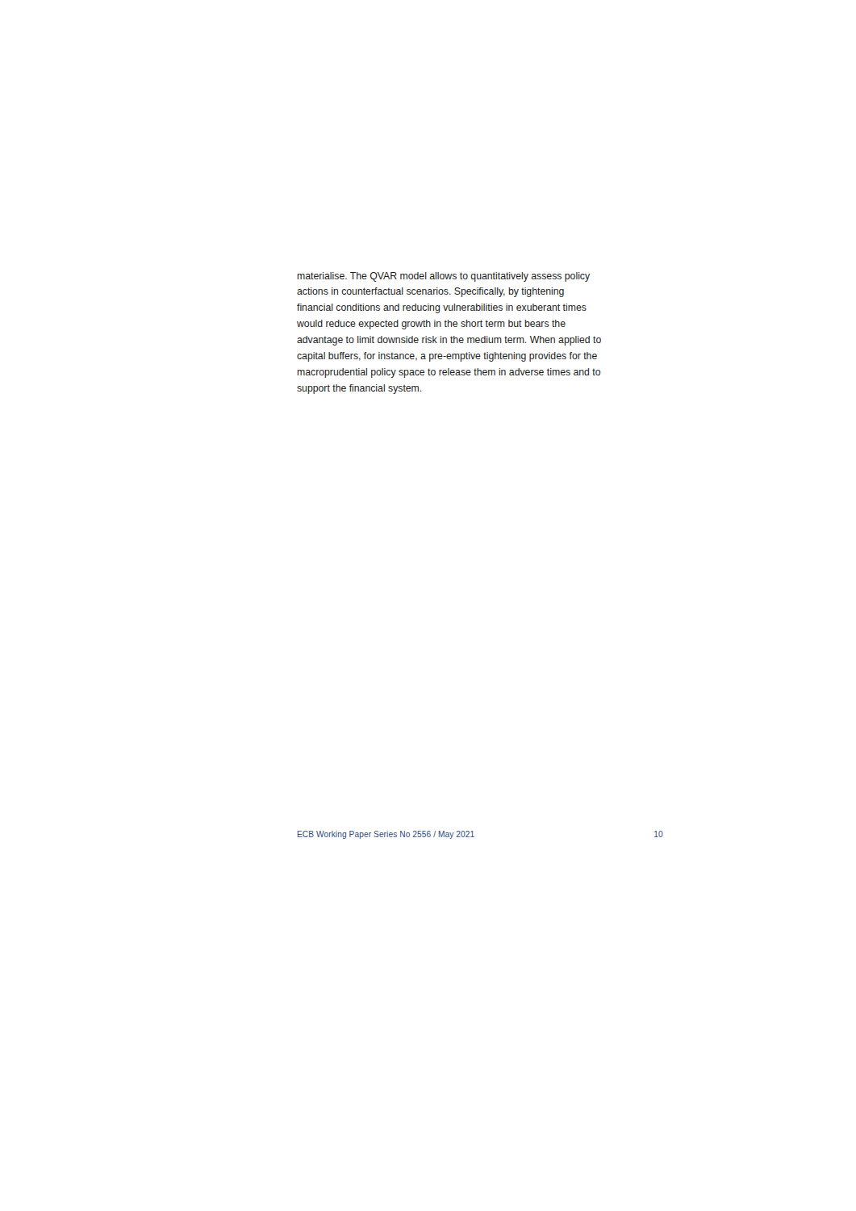materialise. The QVAR model allows to quantitatively assess policy actions in counterfactual scenarios. Specifically, by tightening financial conditions and reducing vulnerabilities in exuberant times would reduce expected growth in the short term but bears the advantage to limit downside risk in the medium term. When applied to capital buffers, for instance, a pre-emptive tightening provides for the macroprudential policy space to release them in adverse times and to support the financial system.
ECB Working Paper Series No 2556 / May 2021 10